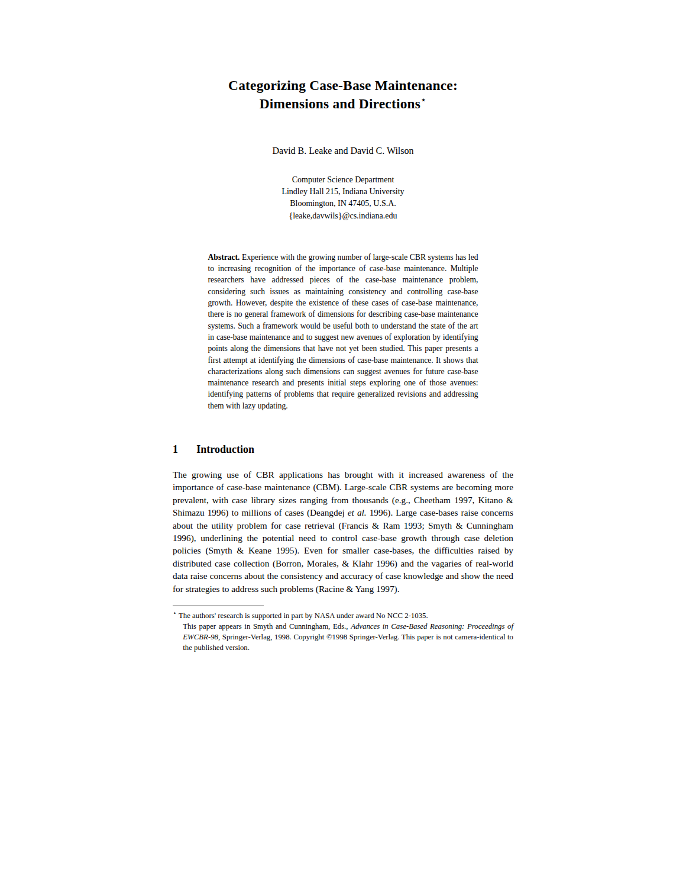Categorizing Case-Base Maintenance:
Dimensions and Directions⋆
David B. Leake and David C. Wilson
Computer Science Department
Lindley Hall 215, Indiana University
Bloomington, IN 47405, U.S.A.
{leake,davwils}@cs.indiana.edu
Abstract. Experience with the growing number of large-scale CBR systems has led to increasing recognition of the importance of case-base maintenance. Multiple researchers have addressed pieces of the case-base maintenance problem, considering such issues as maintaining consistency and controlling case-base growth. However, despite the existence of these cases of case-base maintenance, there is no general framework of dimensions for describing case-base maintenance systems. Such a framework would be useful both to understand the state of the art in case-base maintenance and to suggest new avenues of exploration by identifying points along the dimensions that have not yet been studied. This paper presents a first attempt at identifying the dimensions of case-base maintenance. It shows that characterizations along such dimensions can suggest avenues for future case-base maintenance research and presents initial steps exploring one of those avenues: identifying patterns of problems that require generalized revisions and addressing them with lazy updating.
1 Introduction
The growing use of CBR applications has brought with it increased awareness of the importance of case-base maintenance (CBM). Large-scale CBR systems are becoming more prevalent, with case library sizes ranging from thousands (e.g., Cheetham 1997, Kitano & Shimazu 1996) to millions of cases (Deangdej et al. 1996). Large case-bases raise concerns about the utility problem for case retrieval (Francis & Ram 1993; Smyth & Cunningham 1996), underlining the potential need to control case-base growth through case deletion policies (Smyth & Keane 1995). Even for smaller case-bases, the difficulties raised by distributed case collection (Borron, Morales, & Klahr 1996) and the vagaries of real-world data raise concerns about the consistency and accuracy of case knowledge and show the need for strategies to address such problems (Racine & Yang 1997).
⋆ The authors' research is supported in part by NASA under award No NCC 2-1035. This paper appears in Smyth and Cunningham, Eds., Advances in Case-Based Reasoning: Proceedings of EWCBR-98, Springer-Verlag, 1998. Copyright ©1998 Springer-Verlag. This paper is not camera-identical to the published version.